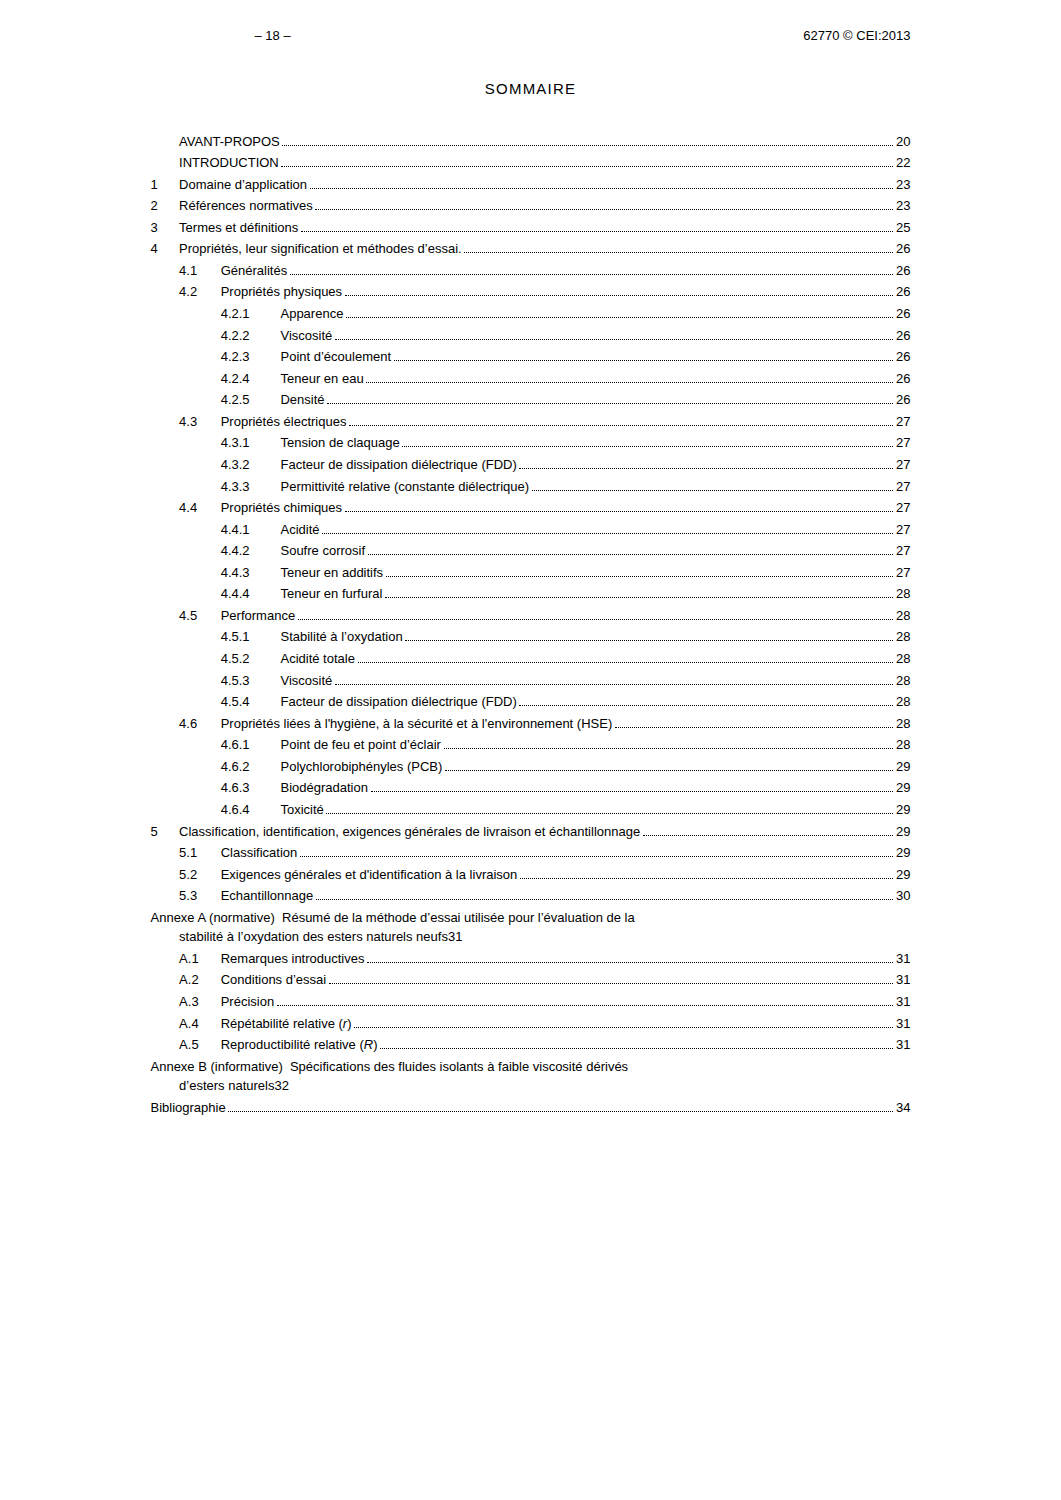– 18 – 62770 © CEI:2013
SOMMAIRE
| | AVANT-PROPOS 20 |
| | INTRODUCTION 22 |
| 1 | Domaine d’application 23 |
| 2 | Références normatives 23 |
| 3 | Termes et définitions 25 |
| 4 | Propriétés, leur signification et méthodes d’essai. 26 |
| | 4.1 | Généralités 26 |
| | 4.2 | Propriétés physiques 26 |
| | | 4.2.1 | Apparence 26 |
| | | 4.2.2 | Viscosité 26 |
| | | 4.2.3 | Point d’écoulement 26 |
| | | 4.2.4 | Teneur en eau 26 |
| | | 4.2.5 | Densité 26 |
| | 4.3 | Propriétés électriques 27 |
| | | 4.3.1 | Tension de claquage 27 |
| | | 4.3.2 | Facteur de dissipation diélectrique (FDD) 27 |
| | | 4.3.3 | Permittivité relative (constante diélectrique) 27 |
| | 4.4 | Propriétés chimiques 27 |
| | | 4.4.1 | Acidité 27 |
| | | 4.4.2 | Soufre corrosif 27 |
| | | 4.4.3 | Teneur en additifs 27 |
| | | 4.4.4 | Teneur en furfural 28 |
| | 4.5 | Performance 28 |
| | | 4.5.1 | Stabilité à l’oxydation 28 |
| | | 4.5.2 | Acidité totale 28 |
| | | 4.5.3 | Viscosité 28 |
| | | 4.5.4 | Facteur de dissipation diélectrique (FDD) 28 |
| | 4.6 | Propriétés liées à l'hygiène, à la sécurité et à l'environnement (HSE) 28 |
| | | 4.6.1 | Point de feu et point d’éclair 28 |
| | | 4.6.2 | Polychlorobiphényles (PCB) 29 |
| | | 4.6.3 | Biodégradation 29 |
| | | 4.6.4 | Toxicité 29 |
| 5 | Classification, identification, exigences générales de livraison et échantillonnage 29 |
| | 5.1 | Classification 29 |
| | 5.2 | Exigences générales et d'identification à la livraison 29 |
| | 5.3 | Echantillonnage 30 |
| Annexe A (normative) Résumé de la méthode d’essai utilisée pour l’évaluation de la stabilité à l’oxydation des esters naturels neufs 31 |
| | A.1 | Remarques introductives 31 |
| | A.2 | Conditions d’essai 31 |
| | A.3 | Précision 31 |
| | A.4 | Répétabilité relative ( r ) 31 |
| | A.5 | Reproductibilité relative ( R ) 31 |
| Annexe B (informative) Spécifications des fluides isolants à faible viscosité dérivés d’esters naturels 32 |
| Bibliographie 34 |